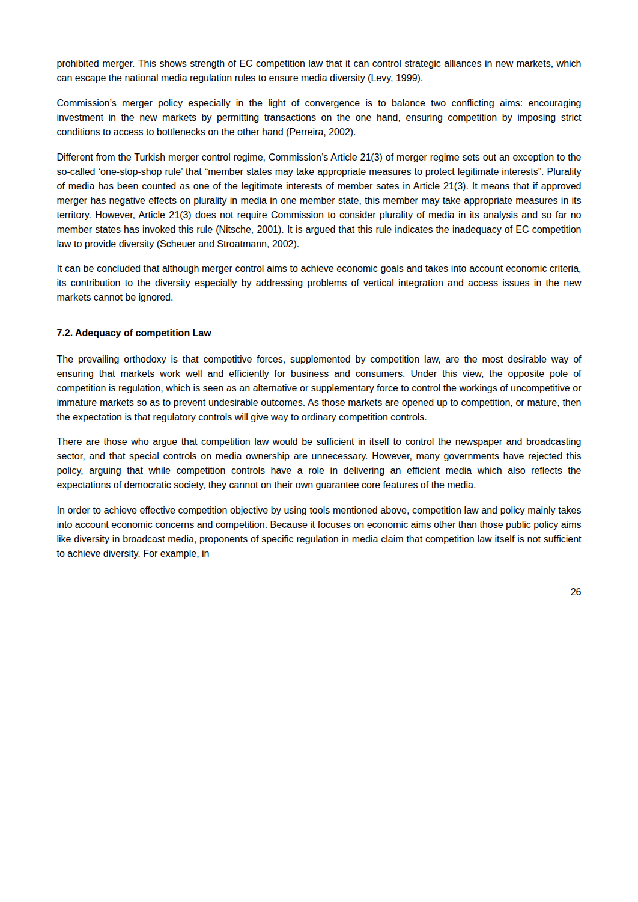prohibited merger. This shows strength of EC competition law that it can control strategic alliances in new markets, which can escape the national media regulation rules to ensure media diversity (Levy, 1999).
Commission’s merger policy especially in the light of convergence is to balance two conflicting aims: encouraging investment in the new markets by permitting transactions on the one hand, ensuring competition by imposing strict conditions to access to bottlenecks on the other hand (Perreira, 2002).
Different from the Turkish merger control regime, Commission’s Article 21(3) of merger regime sets out an exception to the so-called ‘one-stop-shop rule’ that “member states may take appropriate measures to protect legitimate interests”. Plurality of media has been counted as one of the legitimate interests of member sates in Article 21(3). It means that if approved merger has negative effects on plurality in media in one member state, this member may take appropriate measures in its territory. However, Article 21(3) does not require Commission to consider plurality of media in its analysis and so far no member states has invoked this rule (Nitsche, 2001). It is argued that this rule indicates the inadequacy of EC competition law to provide diversity (Scheuer and Stroatmann, 2002).
It can be concluded that although merger control aims to achieve economic goals and takes into account economic criteria, its contribution to the diversity especially by addressing problems of vertical integration and access issues in the new markets cannot be ignored.
7.2. Adequacy of competition Law
The prevailing orthodoxy is that competitive forces, supplemented by competition law, are the most desirable way of ensuring that markets work well and efficiently for business and consumers. Under this view, the opposite pole of competition is regulation, which is seen as an alternative or supplementary force to control the workings of uncompetitive or immature markets so as to prevent undesirable outcomes. As those markets are opened up to competition, or mature, then the expectation is that regulatory controls will give way to ordinary competition controls.
There are those who argue that competition law would be sufficient in itself to control the newspaper and broadcasting sector, and that special controls on media ownership are unnecessary. However, many governments have rejected this policy, arguing that while competition controls have a role in delivering an efficient media which also reflects the expectations of democratic society, they cannot on their own guarantee core features of the media.
In order to achieve effective competition objective by using tools mentioned above, competition law and policy mainly takes into account economic concerns and competition. Because it focuses on economic aims other than those public policy aims like diversity in broadcast media, proponents of specific regulation in media claim that competition law itself is not sufficient to achieve diversity. For example, in
26